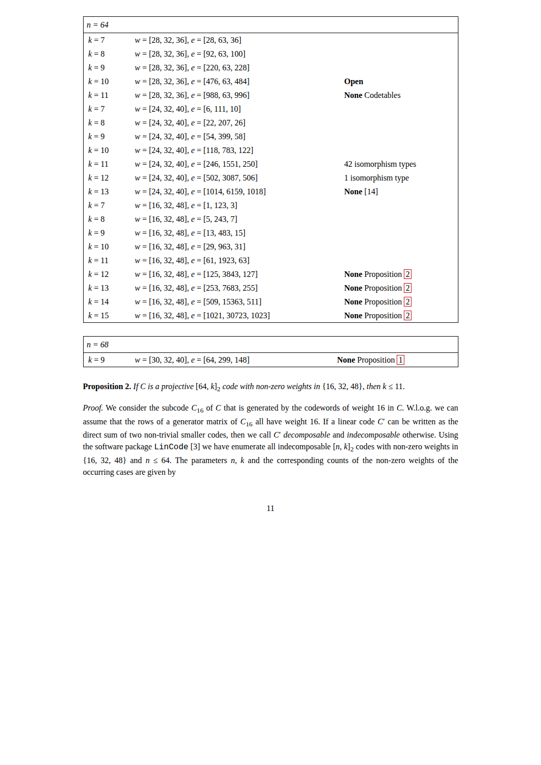n = 64
| k = 7 | w = [28, 32, 36], e = [28, 63, 36] | |
| k = 8 | w = [28, 32, 36], e = [92, 63, 100] | |
| k = 9 | w = [28, 32, 36], e = [220, 63, 228] | |
| k = 10 | w = [28, 32, 36], e = [476, 63, 484] | Open |
| k = 11 | w = [28, 32, 36], e = [988, 63, 996] | None Codetables |
| k = 7 | w = [24, 32, 40], e = [6, 111, 10] | |
| k = 8 | w = [24, 32, 40], e = [22, 207, 26] | |
| k = 9 | w = [24, 32, 40], e = [54, 399, 58] | |
| k = 10 | w = [24, 32, 40], e = [118, 783, 122] | |
| k = 11 | w = [24, 32, 40], e = [246, 1551, 250] | 42 isomorphism types |
| k = 12 | w = [24, 32, 40], e = [502, 3087, 506] | 1 isomorphism type |
| k = 13 | w = [24, 32, 40], e = [1014, 6159, 1018] | None [14] |
| k = 7 | w = [16, 32, 48], e = [1, 123, 3] | |
| k = 8 | w = [16, 32, 48], e = [5, 243, 7] | |
| k = 9 | w = [16, 32, 48], e = [13, 483, 15] | |
| k = 10 | w = [16, 32, 48], e = [29, 963, 31] | |
| k = 11 | w = [16, 32, 48], e = [61, 1923, 63] | |
| k = 12 | w = [16, 32, 48], e = [125, 3843, 127] | None Proposition 2 |
| k = 13 | w = [16, 32, 48], e = [253, 7683, 255] | None Proposition 2 |
| k = 14 | w = [16, 32, 48], e = [509, 15363, 511] | None Proposition 2 |
| k = 15 | w = [16, 32, 48], e = [1021, 30723, 1023] | None Proposition 2 |
n = 68
| k = 9 | w = [30, 32, 40], e = [64, 299, 148] | None Proposition 1 |
Proposition 2. If C is a projective [64, k]2 code with non-zero weights in {16, 32, 48}, then k ≤ 11.
Proof. We consider the subcode C16 of C that is generated by the codewords of weight 16 in C. W.l.o.g. we can assume that the rows of a generator matrix of C16 all have weight 16. If a linear code C′ can be written as the direct sum of two non-trivial smaller codes, then we call C′ decomposable and indecomposable otherwise. Using the software package LinCode [3] we have enumerate all indecomposable [n, k]2 codes with non-zero weights in {16, 32, 48} and n ≤ 64. The parameters n, k and the corresponding counts of the non-zero weights of the occurring cases are given by
11